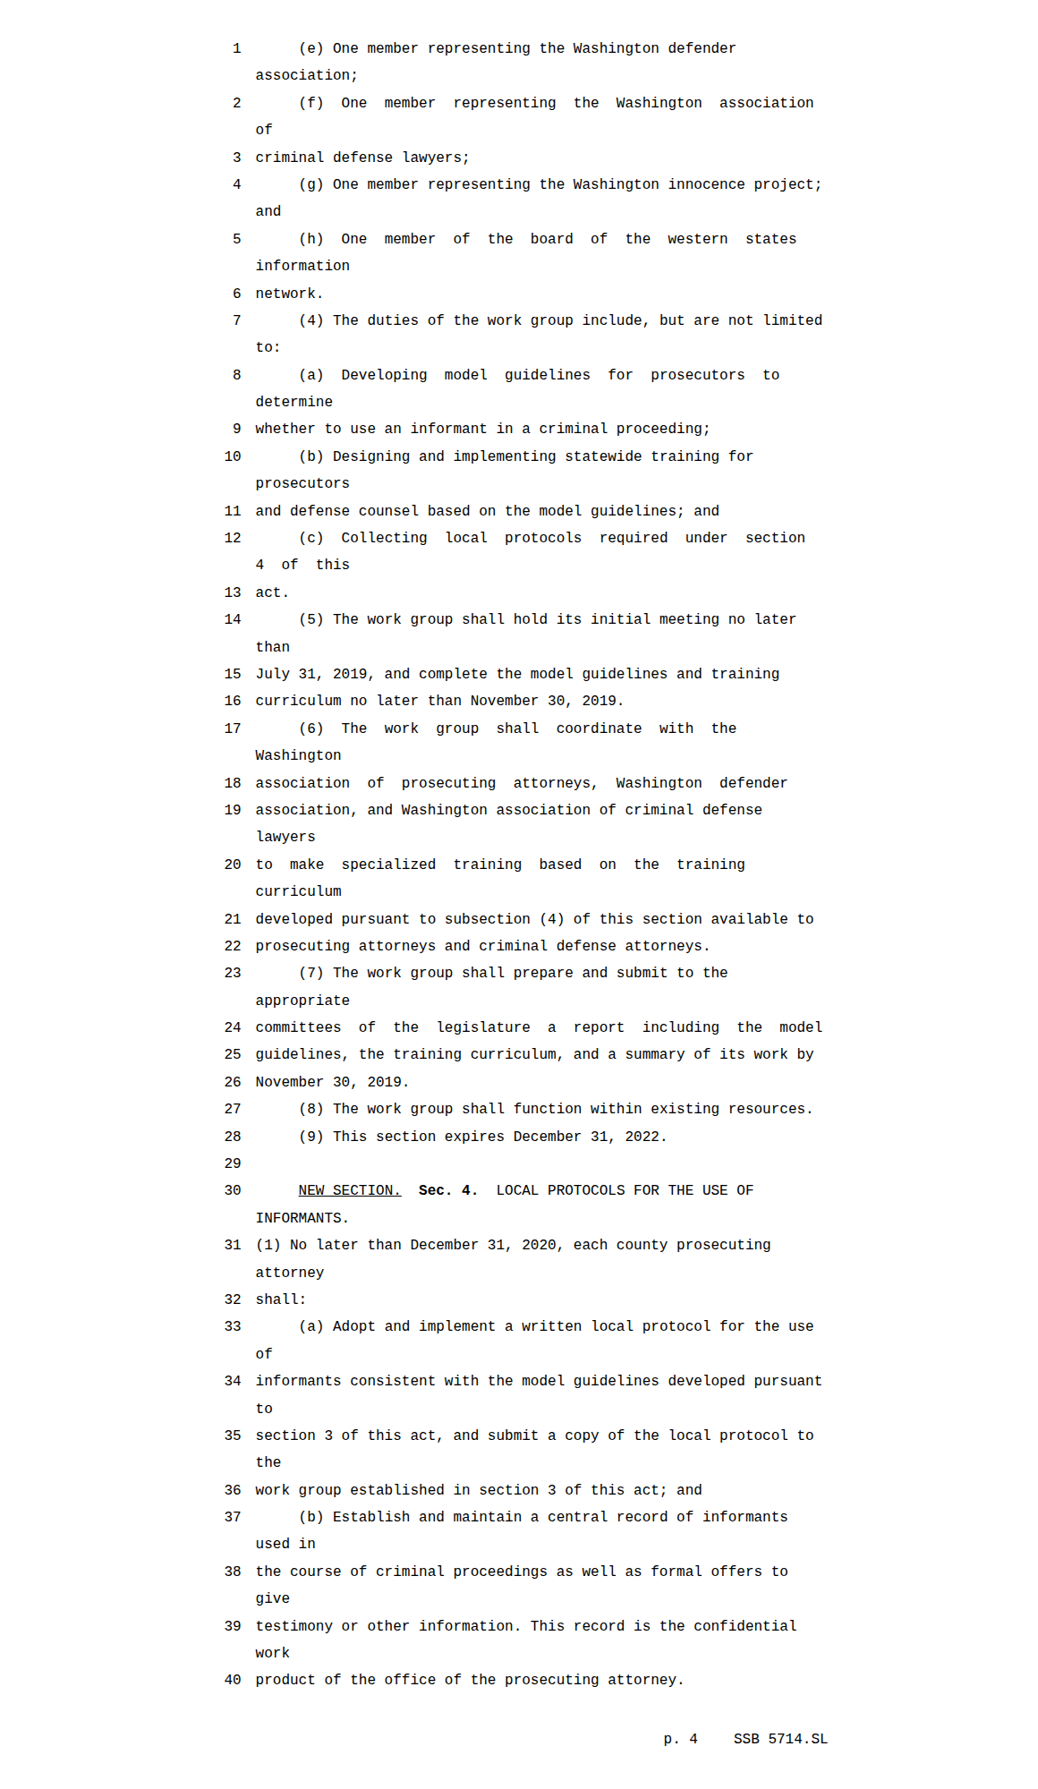(e) One member representing the Washington defender association;
(f) One member representing the Washington association of
criminal defense lawyers;
(g) One member representing the Washington innocence project; and
(h) One member of the board of the western states information
network.
(4) The duties of the work group include, but are not limited to:
(a) Developing model guidelines for prosecutors to determine
whether to use an informant in a criminal proceeding;
(b) Designing and implementing statewide training for prosecutors
and defense counsel based on the model guidelines; and
(c) Collecting local protocols required under section 4 of this
act.
(5) The work group shall hold its initial meeting no later than
July 31, 2019, and complete the model guidelines and training
curriculum no later than November 30, 2019.
(6) The work group shall coordinate with the Washington
association of prosecuting attorneys, Washington defender
association, and Washington association of criminal defense lawyers
to make specialized training based on the training curriculum
developed pursuant to subsection (4) of this section available to
prosecuting attorneys and criminal defense attorneys.
(7) The work group shall prepare and submit to the appropriate
committees of the legislature a report including the model
guidelines, the training curriculum, and a summary of its work by
November 30, 2019.
(8) The work group shall function within existing resources.
(9) This section expires December 31, 2022.
NEW SECTION. Sec. 4. LOCAL PROTOCOLS FOR THE USE OF INFORMANTS.
(1) No later than December 31, 2020, each county prosecuting attorney
shall:
(a) Adopt and implement a written local protocol for the use of
informants consistent with the model guidelines developed pursuant to
section 3 of this act, and submit a copy of the local protocol to the
work group established in section 3 of this act; and
(b) Establish and maintain a central record of informants used in
the course of criminal proceedings as well as formal offers to give
testimony or other information. This record is the confidential work
product of the office of the prosecuting attorney.
p. 4 SSB 5714.SL